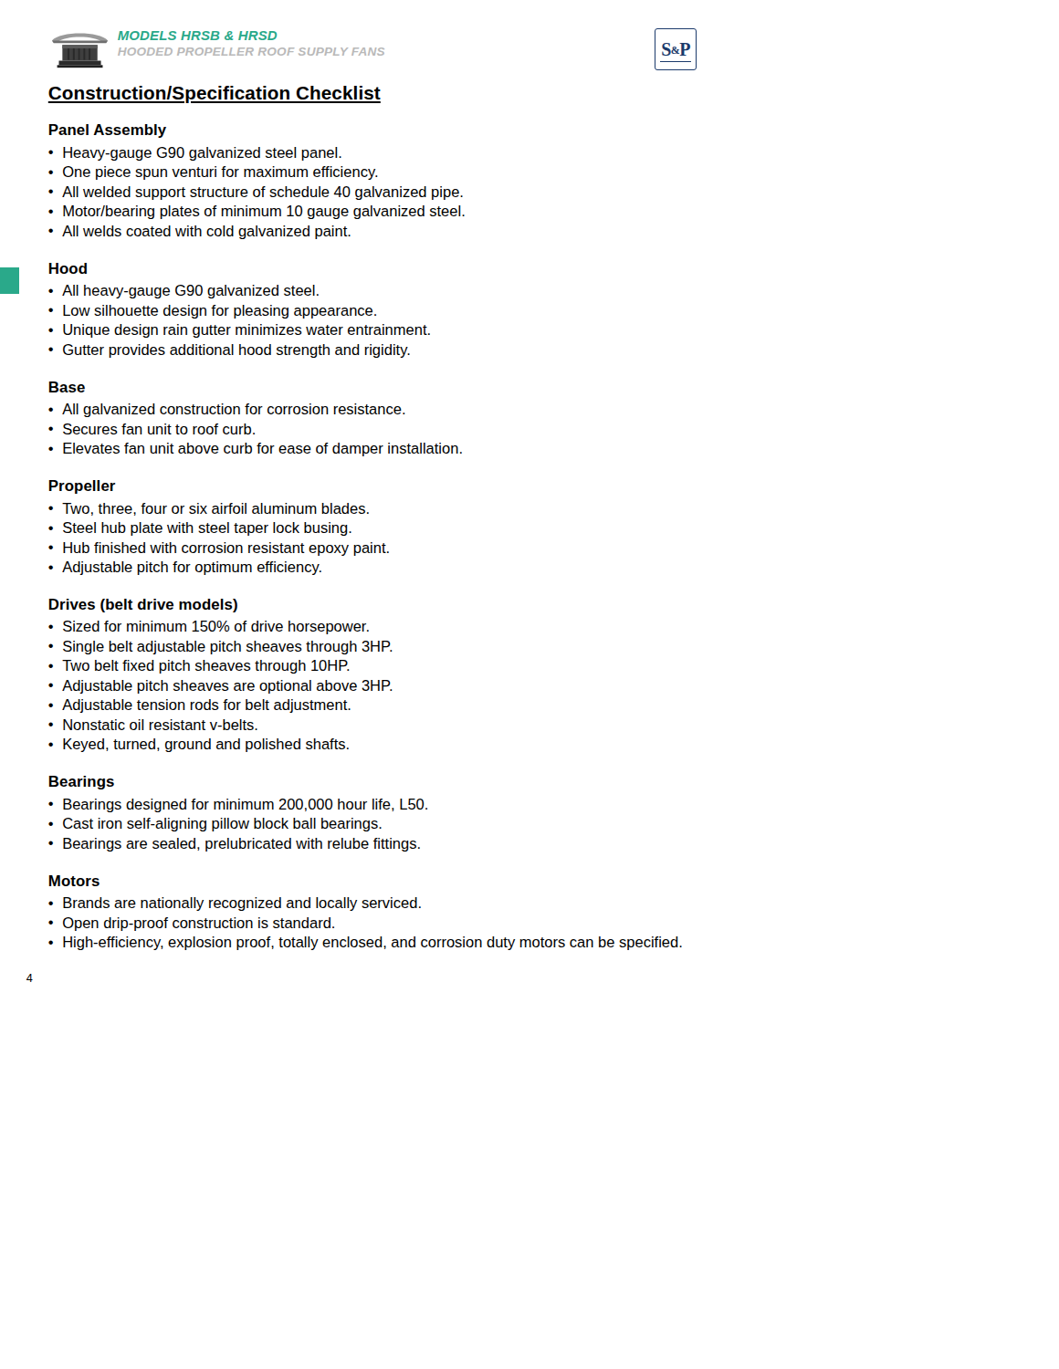MODELS HRSB & HRSD
HOODED PROPELLER ROOF SUPPLY FANS
S&P
Construction/Specification Checklist
Panel Assembly
Heavy-gauge G90 galvanized steel panel.
One piece spun venturi for maximum efficiency.
All welded support structure of schedule 40 galvanized pipe.
Motor/bearing plates of minimum 10 gauge galvanized steel.
All welds coated with cold galvanized paint.
Hood
All heavy-gauge G90 galvanized steel.
Low silhouette design for pleasing appearance.
Unique design rain gutter minimizes water entrainment.
Gutter provides additional hood strength and rigidity.
Base
All galvanized construction for corrosion resistance.
Secures fan unit to roof curb.
Elevates fan unit above curb for ease of damper installation.
Propeller
Two, three, four or six airfoil aluminum blades.
Steel hub plate with steel taper lock busing.
Hub finished with corrosion resistant epoxy paint.
Adjustable pitch for optimum efficiency.
Drives (belt drive models)
Sized for minimum 150% of drive horsepower.
Single belt adjustable pitch sheaves through 3HP.
Two belt fixed pitch sheaves through 10HP.
Adjustable pitch sheaves are optional above 3HP.
Adjustable tension rods for belt adjustment.
Nonstatic oil resistant v-belts.
Keyed, turned, ground and polished shafts.
Bearings
Bearings designed for minimum 200,000 hour life, L50.
Cast iron self-aligning pillow block ball bearings.
Bearings are sealed, prelubricated with relube fittings.
Motors
Brands are nationally recognized and locally serviced.
Open drip-proof construction is standard.
High-efficiency, explosion proof, totally enclosed, and corrosion duty motors can be specified.
4